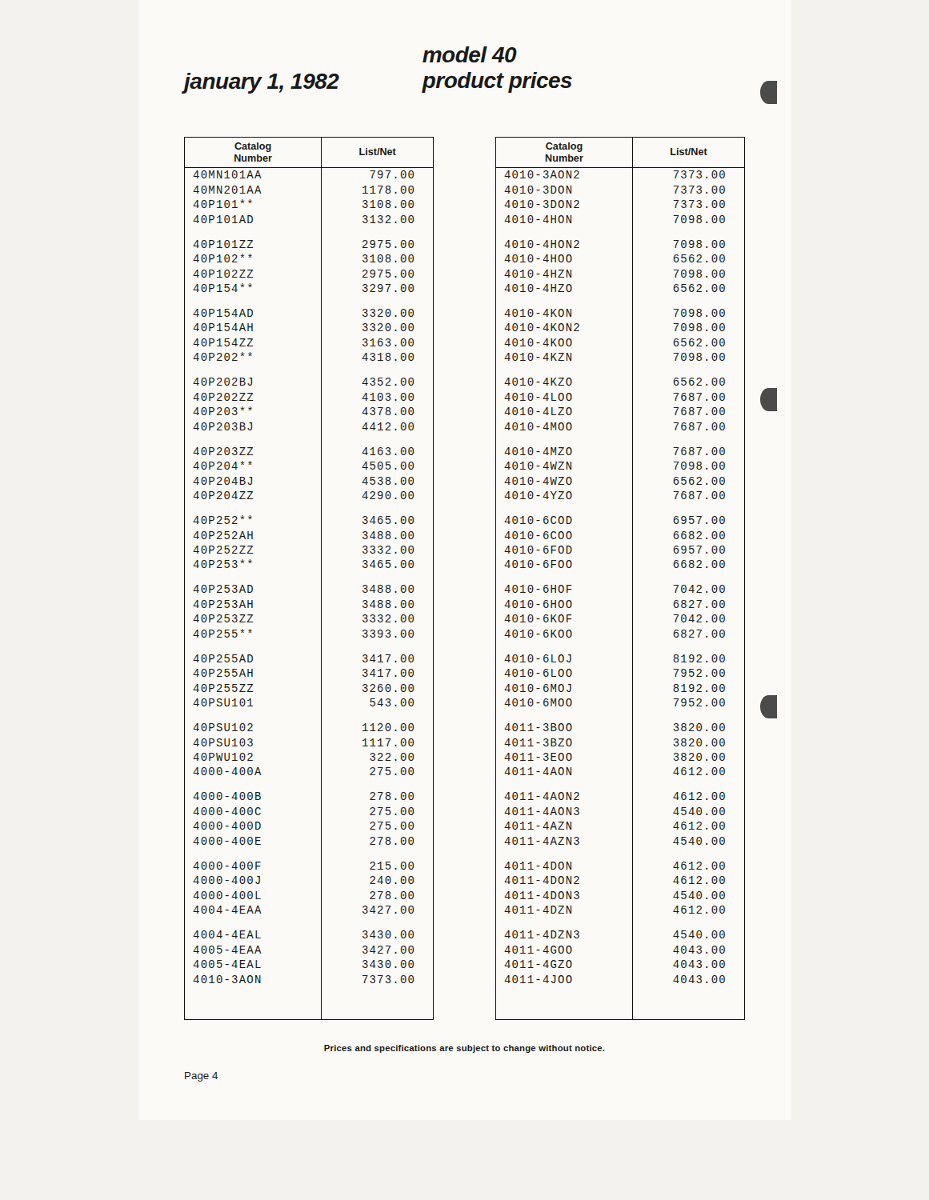january 1, 1982
model 40
product prices
| Catalog Number | List/Net |
| --- | --- |
| 40MN101AA | 797.00 |
| 40MN201AA | 1178.00 |
| 40P101** | 3108.00 |
| 40P101AD | 3132.00 |
| 40P101ZZ | 2975.00 |
| 40P102** | 3108.00 |
| 40P102ZZ | 2975.00 |
| 40P154** | 3297.00 |
| 40P154AD | 3320.00 |
| 40P154AH | 3320.00 |
| 40P154ZZ | 3163.00 |
| 40P202** | 4318.00 |
| 40P202BJ | 4352.00 |
| 40P202ZZ | 4103.00 |
| 40P203** | 4378.00 |
| 40P203BJ | 4412.00 |
| 40P203ZZ | 4163.00 |
| 40P204** | 4505.00 |
| 40P204BJ | 4538.00 |
| 40P204ZZ | 4290.00 |
| 40P252** | 3465.00 |
| 40P252AH | 3488.00 |
| 40P252ZZ | 3332.00 |
| 40P253** | 3465.00 |
| 40P253AD | 3488.00 |
| 40P253AH | 3488.00 |
| 40P253ZZ | 3332.00 |
| 40P255** | 3393.00 |
| 40P255AD | 3417.00 |
| 40P255AH | 3417.00 |
| 40P255ZZ | 3260.00 |
| 40PSU101 | 543.00 |
| 40PSU102 | 1120.00 |
| 40PSU103 | 1117.00 |
| 40PWU102 | 322.00 |
| 4000-400A | 275.00 |
| 4000-400B | 278.00 |
| 4000-400C | 275.00 |
| 4000-400D | 275.00 |
| 4000-400E | 278.00 |
| 4000-400F | 215.00 |
| 4000-400J | 240.00 |
| 4000-400L | 278.00 |
| 4004-4EAA | 3427.00 |
| 4004-4EAL | 3430.00 |
| 4005-4EAA | 3427.00 |
| 4005-4EAL | 3430.00 |
| 4010-3AON | 7373.00 |
| Catalog Number | List/Net |
| --- | --- |
| 4010-3AON2 | 7373.00 |
| 4010-3DON | 7373.00 |
| 4010-3DON2 | 7373.00 |
| 4010-4HON | 7098.00 |
| 4010-4HON2 | 7098.00 |
| 4010-4HOO | 6562.00 |
| 4010-4HZN | 7098.00 |
| 4010-4HZO | 6562.00 |
| 4010-4KON | 7098.00 |
| 4010-4KON2 | 7098.00 |
| 4010-4KOO | 6562.00 |
| 4010-4KZN | 7098.00 |
| 4010-4KZO | 6562.00 |
| 4010-4LOO | 7687.00 |
| 4010-4LZO | 7687.00 |
| 4010-4MOO | 7687.00 |
| 4010-4MZO | 7687.00 |
| 4010-4WZN | 7098.00 |
| 4010-4WZO | 6562.00 |
| 4010-4YZO | 7687.00 |
| 4010-6COD | 6957.00 |
| 4010-6COO | 6682.00 |
| 4010-6FOD | 6957.00 |
| 4010-6FOO | 6682.00 |
| 4010-6HOF | 7042.00 |
| 4010-6HOO | 6827.00 |
| 4010-6KOF | 7042.00 |
| 4010-6KOO | 6827.00 |
| 4010-6LOJ | 8192.00 |
| 4010-6LOO | 7952.00 |
| 4010-6MOJ | 8192.00 |
| 4010-6MOO | 7952.00 |
| 4011-3BOO | 3820.00 |
| 4011-3BZO | 3820.00 |
| 4011-3EOO | 3820.00 |
| 4011-4AON | 4612.00 |
| 4011-4AON2 | 4612.00 |
| 4011-4AON3 | 4540.00 |
| 4011-4AZN | 4612.00 |
| 4011-4AZN3 | 4540.00 |
| 4011-4DON | 4612.00 |
| 4011-4DON2 | 4612.00 |
| 4011-4DON3 | 4540.00 |
| 4011-4DZN | 4612.00 |
| 4011-4DZN3 | 4540.00 |
| 4011-4GOO | 4043.00 |
| 4011-4GZO | 4043.00 |
| 4011-4JOO | 4043.00 |
Prices and specifications are subject to change without notice.
Page 4